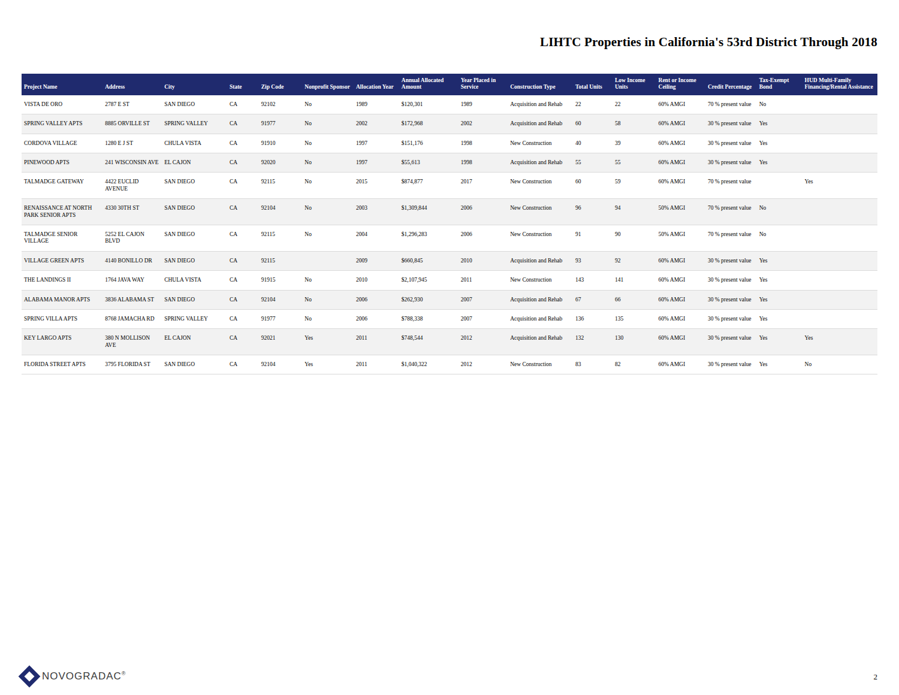LIHTC Properties in California's 53rd District Through 2018
| Project Name | Address | City | State | Zip Code | Nonprofit Sponsor | Allocation Year | Annual Allocated Amount | Year Placed in Service | Construction Type | Total Units | Low Income Units | Rent or Income Ceiling | Credit Percentage | Tax-Exempt Bond | HUD Multi-Family Financing/Rental Assistance |
| --- | --- | --- | --- | --- | --- | --- | --- | --- | --- | --- | --- | --- | --- | --- | --- |
| VISTA DE ORO | 2787 E ST | SAN DIEGO | CA | 92102 | No | 1989 | $120,301 | 1989 | Acquisition and Rehab | 22 | 22 | 60% AMGI | 70 % present value | No | |
| SPRING VALLEY APTS | 8885 ORVILLE ST | SPRING VALLEY | CA | 91977 | No | 2002 | $172,968 | 2002 | Acquisition and Rehab | 60 | 58 | 60% AMGI | 30 % present value | Yes | |
| CORDOVA VILLAGE | 1280 E J ST | CHULA VISTA | CA | 91910 | No | 1997 | $151,176 | 1998 | New Construction | 40 | 39 | 60% AMGI | 30 % present value | Yes | |
| PINEWOOD APTS | 241 WISCONSIN AVE | EL CAJON | CA | 92020 | No | 1997 | $55,613 | 1998 | Acquisition and Rehab | 55 | 55 | 60% AMGI | 30 % present value | Yes | |
| TALMADGE GATEWAY | 4422 EUCLID AVENUE | SAN DIEGO | CA | 92115 | No | 2015 | $874,877 | 2017 | New Construction | 60 | 59 | 60% AMGI | 70 % present value | | Yes |
| RENAISSANCE AT NORTH PARK SENIOR APTS | 4330 30TH ST | SAN DIEGO | CA | 92104 | No | 2003 | $1,309,844 | 2006 | New Construction | 96 | 94 | 50% AMGI | 70 % present value | No | |
| TALMADGE SENIOR VILLAGE | 5252 EL CAJON BLVD | SAN DIEGO | CA | 92115 | No | 2004 | $1,296,283 | 2006 | New Construction | 91 | 90 | 50% AMGI | 70 % present value | No | |
| VILLAGE GREEN APTS | 4140 BONILLO DR | SAN DIEGO | CA | 92115 | | 2009 | $660,845 | 2010 | Acquisition and Rehab | 93 | 92 | 60% AMGI | 30 % present value | Yes | |
| THE LANDINGS II | 1764 JAVA WAY | CHULA VISTA | CA | 91915 | No | 2010 | $2,107,945 | 2011 | New Construction | 143 | 141 | 60% AMGI | 30 % present value | Yes | |
| ALABAMA MANOR APTS | 3836 ALABAMA ST | SAN DIEGO | CA | 92104 | No | 2006 | $262,930 | 2007 | Acquisition and Rehab | 67 | 66 | 60% AMGI | 30 % present value | Yes | |
| SPRING VILLA APTS | 8768 JAMACHA RD | SPRING VALLEY | CA | 91977 | No | 2006 | $788,338 | 2007 | Acquisition and Rehab | 136 | 135 | 60% AMGI | 30 % present value | Yes | |
| KEY LARGO APTS | 380 N MOLLISON AVE | EL CAJON | CA | 92021 | Yes | 2011 | $748,544 | 2012 | Acquisition and Rehab | 132 | 130 | 60% AMGI | 30 % present value | Yes | Yes |
| FLORIDA STREET APTS | 3795 FLORIDA ST | SAN DIEGO | CA | 92104 | Yes | 2011 | $1,040,322 | 2012 | New Construction | 83 | 82 | 60% AMGI | 30 % present value | Yes | No |
NOVOGRADAC®
2